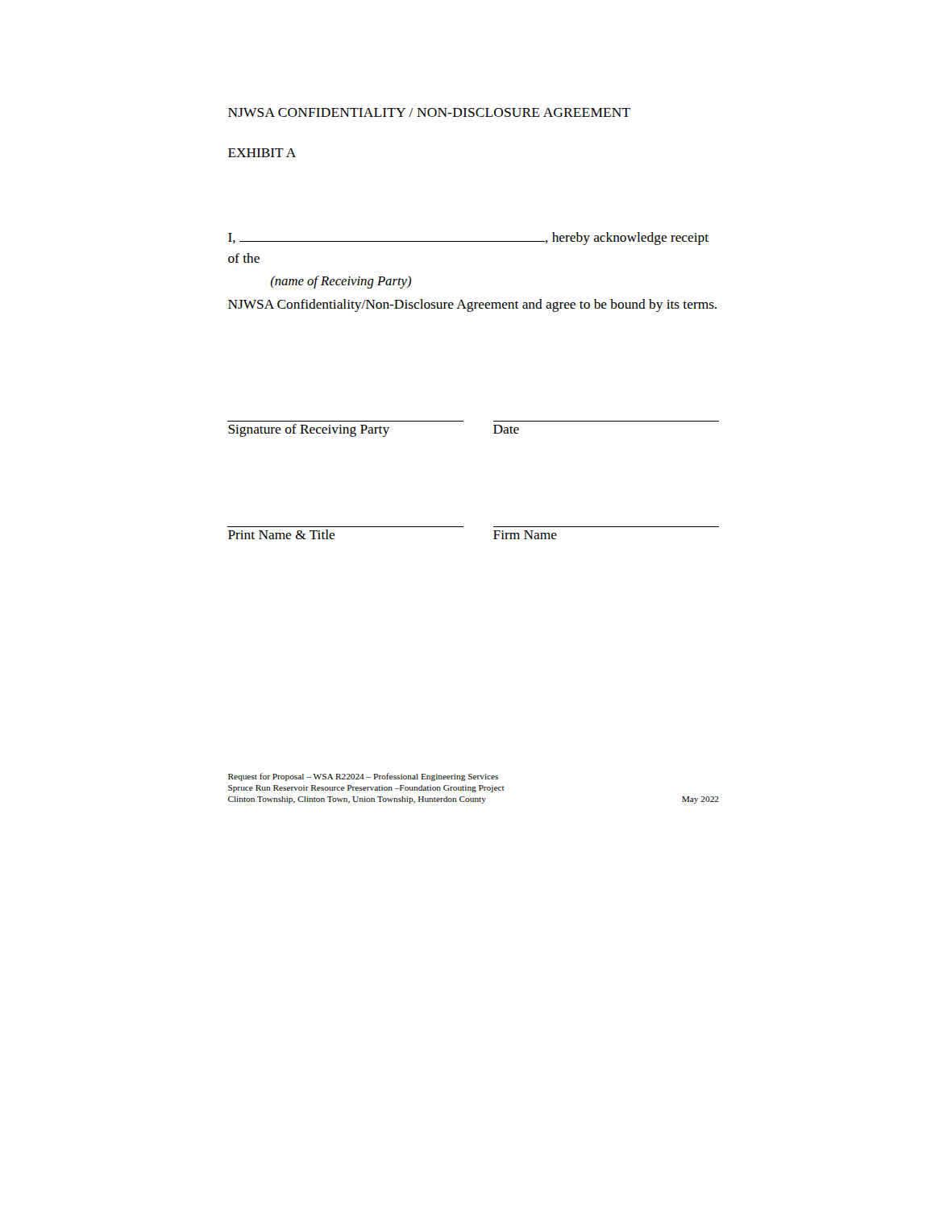NJWSA CONFIDENTIALITY / NON-DISCLOSURE AGREEMENT
EXHIBIT A
I, , hereby acknowledge receipt of the
(name of Receiving Party)
NJWSA Confidentiality/Non-Disclosure Agreement and agree to be bound by its terms.
| Signature of Receiving Party | | Date |
| Print Name & Title | | Firm Name |
Request for Proposal – WSA R22024 – Professional Engineering Services
Spruce Run Reservoir Resource Preservation –Foundation Grouting Project
Clinton Township, Clinton Town, Union Township, Hunterdon County May 2022